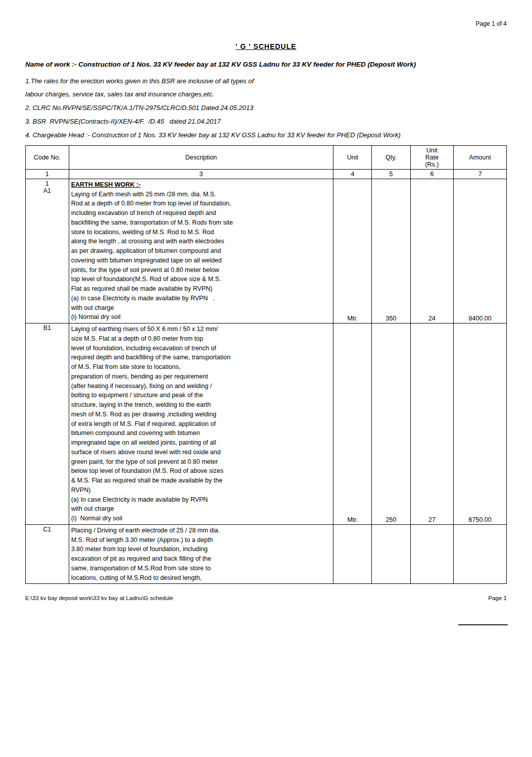Page 1 of 4
' G ' SCHEDULE
Name of work :- Construction of 1 Nos. 33 KV feeder bay at 132 KV GSS Ladnu for 33 KV feeder for PHED (Deposit Work)
1.The rates for the erection works given in this BSR are inclusive of all types of
labour charges, service tax, sales tax and insurance charges,etc.
2. CLRC No.RVPN/SE/SSPC/TK/A.1/TN-2975/CLRC/D.501 Dated 24.05.2013
3. BSR RVPN/SE(Contracts-II)/XEN-4/F. /D.45 dated 21.04.2017
4. Chargeable Head :- Construction of 1 Nos. 33 KV feeder bay at 132 KV GSS Ladnu for 33 KV feeder for PHED (Deposit Work)
| Code No. | Description | Unit | Qty. | Unit Rate (Rs.) | Amount |
| --- | --- | --- | --- | --- | --- |
| 1 | 3 | 4 | 5 | 6 | 7 |
| 1 A1 | EARTH MESH WORK :- Laying of Earth mesh with 25 mm /28 mm. dia. M.S. Rod at a depth of 0.80 meter from top level of foundation, including excavation of trench of required depth and backfilling the same, transportation of M.S. Rods from site store to locations, welding of M.S. Rod to M.S. Rod along the length , at crossing and with earth electrodes as per drawing, application of bitumen compound and covering with bitumen impregnated tape on all welded joints, for the type of soil prevent at 0.80 meter below top level of foundation(M.S. Rod of above size & M.S. Flat as required shall be made available by RVPN) (a) In case Electricity is made available by RVPN . with out charge (i) Normal dry soil | Mtr. | 350 | 24 | 8400.00 |
| B1 | Laying of earthing risers of 50 X 6 mm / 50 x 12 mm/ size M.S. Flat at a depth of 0.80 meter from top level of foundation, including excavation of trench of required depth and backfilling of the same, transportation of M.S. Flat from site store to locations, preparation of risers, bending as per requirement (after heating if necessary), fixing on and welding / bolting to equipment / structure and peak of the structure, laying in the trench, welding to the earth mesh of M.S. Rod as per drawing ,including welding of extra length of M.S. Flat if required, application of bitumen compound and covering with bitumen impregnated tape on all welded joints, painting of all surface of risers above round level with red oxide and green paint, for the type of soil prevent at 0.80 meter below top level of foundation (M.S. Rod of above sizes & M.S. Flat as required shall be made available by the RVPN) (a) In case Electricity is made available by RVPN with out charge (i) Normal dry soil | Mtr. | 250 | 27 | 6750.00 |
| C1 | Placing / Driving of earth electrode of 25 / 28 mm dia. M.S. Rod of length 3.30 meter (Approx.) to a depth 3.80 meter from top level of foundation, including excavation of pit as required and back filling of the same, transportation of M.S.Rod from site store to locations, cutting of M.S.Rod to desired length, | | | | |
E:\33 kv bay deposit work\33 kv bay at Ladnu\G schedule
Page 1
————